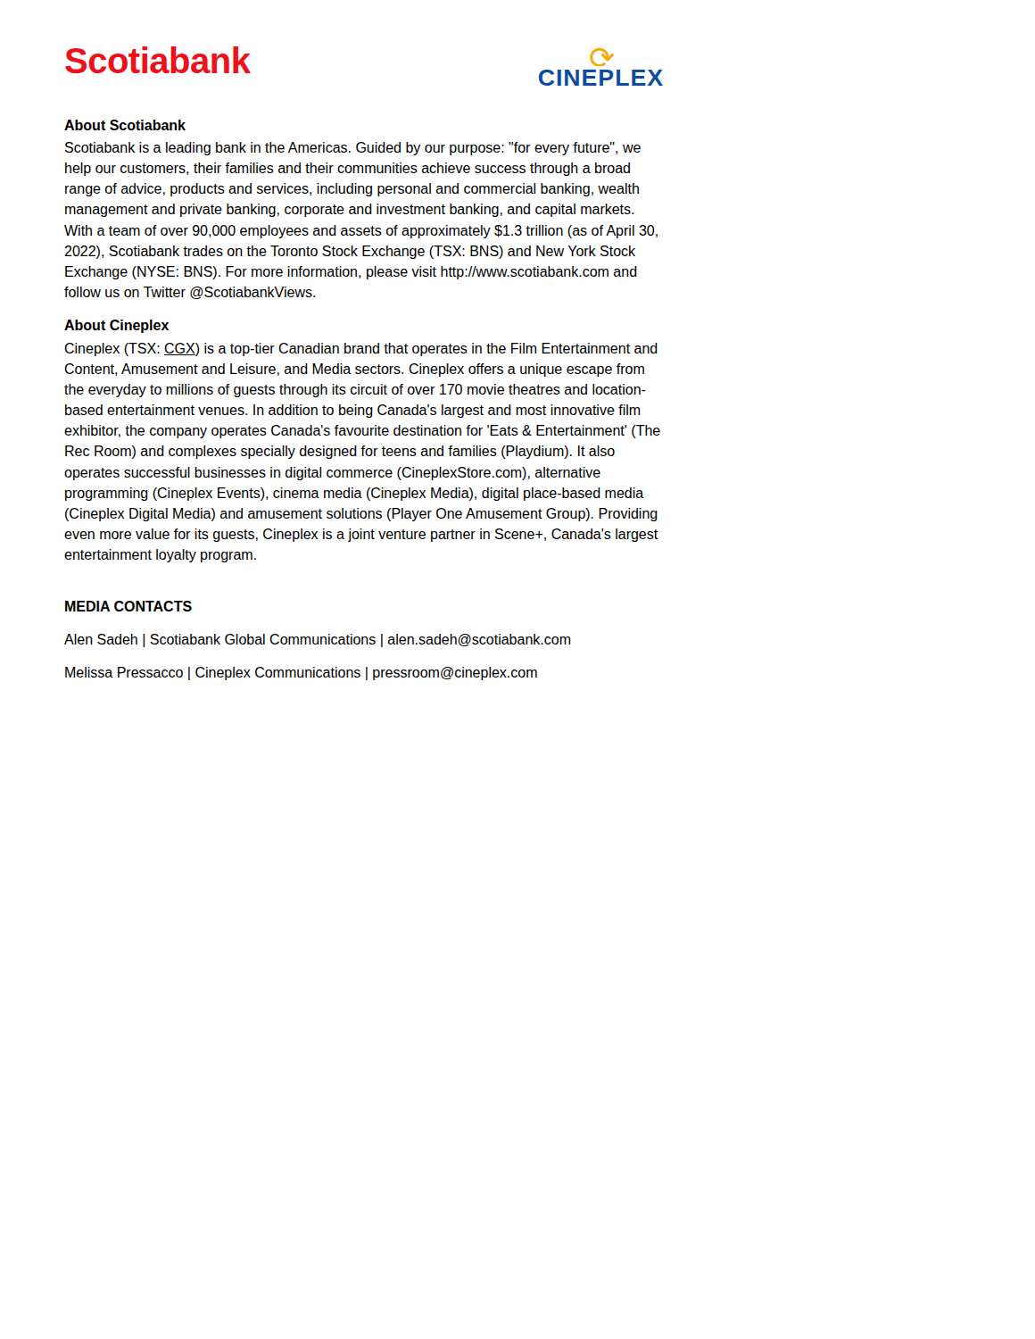Scotiabank
⟳ CINEPLEX
About Scotiabank
Scotiabank is a leading bank in the Americas. Guided by our purpose: "for every future", we help our customers, their families and their communities achieve success through a broad range of advice, products and services, including personal and commercial banking, wealth management and private banking, corporate and investment banking, and capital markets. With a team of over 90,000 employees and assets of approximately $1.3 trillion (as of April 30, 2022), Scotiabank trades on the Toronto Stock Exchange (TSX: BNS) and New York Stock Exchange (NYSE: BNS). For more information, please visit http://www.scotiabank.com and follow us on Twitter @ScotiabankViews.
About Cineplex
Cineplex (TSX: CGX) is a top-tier Canadian brand that operates in the Film Entertainment and Content, Amusement and Leisure, and Media sectors. Cineplex offers a unique escape from the everyday to millions of guests through its circuit of over 170 movie theatres and location-based entertainment venues. In addition to being Canada's largest and most innovative film exhibitor, the company operates Canada's favourite destination for 'Eats & Entertainment' (The Rec Room) and complexes specially designed for teens and families (Playdium). It also operates successful businesses in digital commerce (CineplexStore.com), alternative programming (Cineplex Events), cinema media (Cineplex Media), digital place-based media (Cineplex Digital Media) and amusement solutions (Player One Amusement Group). Providing even more value for its guests, Cineplex is a joint venture partner in Scene+, Canada's largest entertainment loyalty program.
MEDIA CONTACTS
Alen Sadeh | Scotiabank Global Communications | alen.sadeh@scotiabank.com
Melissa Pressacco | Cineplex Communications | pressroom@cineplex.com